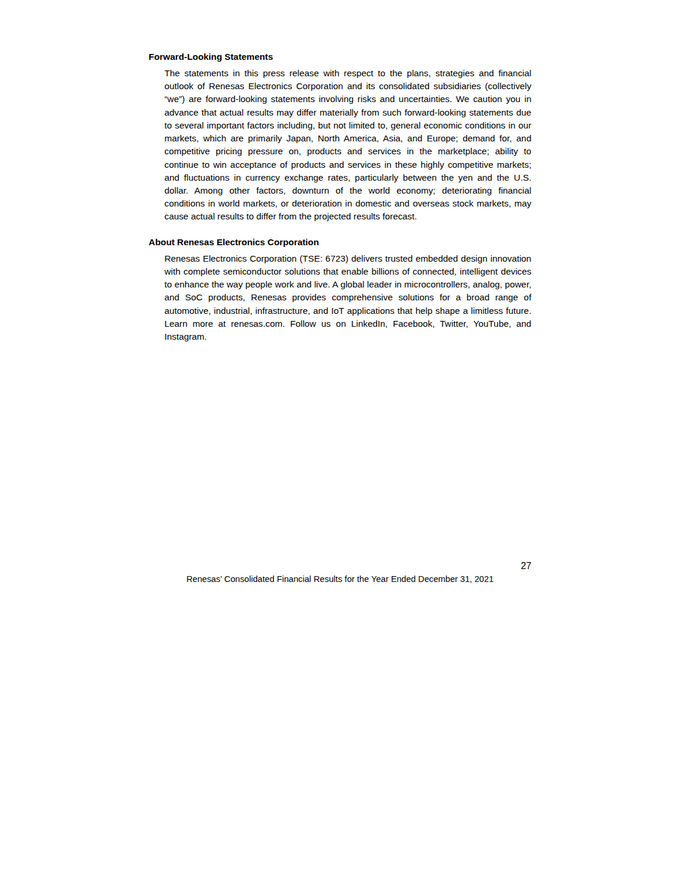Forward-Looking Statements
The statements in this press release with respect to the plans, strategies and financial outlook of Renesas Electronics Corporation and its consolidated subsidiaries (collectively “we”) are forward-looking statements involving risks and uncertainties. We caution you in advance that actual results may differ materially from such forward-looking statements due to several important factors including, but not limited to, general economic conditions in our markets, which are primarily Japan, North America, Asia, and Europe; demand for, and competitive pricing pressure on, products and services in the marketplace; ability to continue to win acceptance of products and services in these highly competitive markets; and fluctuations in currency exchange rates, particularly between the yen and the U.S. dollar. Among other factors, downturn of the world economy; deteriorating financial conditions in world markets, or deterioration in domestic and overseas stock markets, may cause actual results to differ from the projected results forecast.
About Renesas Electronics Corporation
Renesas Electronics Corporation (TSE: 6723) delivers trusted embedded design innovation with complete semiconductor solutions that enable billions of connected, intelligent devices to enhance the way people work and live. A global leader in microcontrollers, analog, power, and SoC products, Renesas provides comprehensive solutions for a broad range of automotive, industrial, infrastructure, and IoT applications that help shape a limitless future. Learn more at renesas.com. Follow us on LinkedIn, Facebook, Twitter, YouTube, and Instagram.
27
Renesas’ Consolidated Financial Results for the Year Ended December 31, 2021